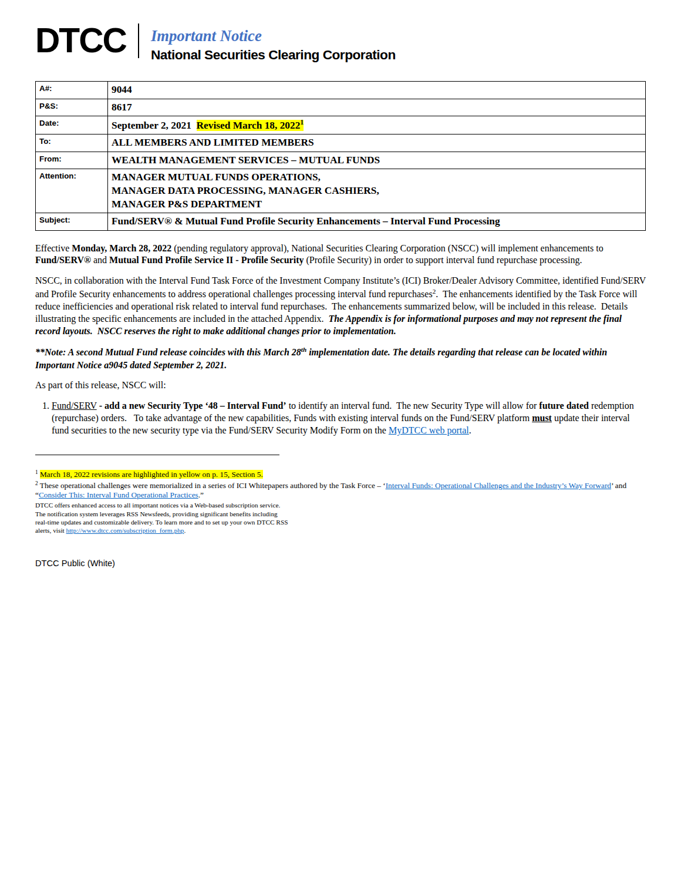DTCC
Important Notice
National Securities Clearing Corporation
| A#: | 9044 |
| P&S: | 8617 |
| Date: | September 2, 2021 Revised March 18, 2022 1 |
| To: | ALL MEMBERS AND LIMITED MEMBERS |
| From: | WEALTH MANAGEMENT SERVICES – MUTUAL FUNDS |
| Attention: | MANAGER MUTUAL FUNDS OPERATIONS, MANAGER DATA PROCESSING, MANAGER CASHIERS, MANAGER P&S DEPARTMENT |
| Subject: | Fund/SERV® & Mutual Fund Profile Security Enhancements – Interval Fund Processing |
Effective Monday, March 28, 2022 (pending regulatory approval), National Securities Clearing Corporation (NSCC) will implement enhancements to Fund/SERV® and Mutual Fund Profile Service II - Profile Security (Profile Security) in order to support interval fund repurchase processing.
NSCC, in collaboration with the Interval Fund Task Force of the Investment Company Institute’s (ICI) Broker/Dealer Advisory Committee, identified Fund/SERV and Profile Security enhancements to address operational challenges processing interval fund repurchases2. The enhancements identified by the Task Force will reduce inefficiencies and operational risk related to interval fund repurchases. The enhancements summarized below, will be included in this release. Details illustrating the specific enhancements are included in the attached Appendix. The Appendix is for informational purposes and may not represent the final record layouts. NSCC reserves the right to make additional changes prior to implementation.
**Note: A second Mutual Fund release coincides with this March 28th implementation date. The details regarding that release can be located within Important Notice a9045 dated September 2, 2021.
As part of this release, NSCC will:
Fund/SERV - add a new Security Type ‘48 – Interval Fund’ to identify an interval fund. The new Security Type will allow for future dated redemption (repurchase) orders. To take advantage of the new capabilities, Funds with existing interval funds on the Fund/SERV platform must update their interval fund securities to the new security type via the Fund/SERV Security Modify Form on the MyDTCC web portal.
1 March 18, 2022 revisions are highlighted in yellow on p. 15, Section 5.
2 These operational challenges were memorialized in a series of ICI Whitepapers authored by the Task Force – ‘Interval Funds: Operational Challenges and the Industry’s Way Forward’ and “Consider This: Interval Fund Operational Practices.”
DTCC offers enhanced access to all important notices via a Web-based subscription service.
The notification system leverages RSS Newsfeeds, providing significant benefits including
real-time updates and customizable delivery. To learn more and to set up your own DTCC RSS
alerts, visit http://www.dtcc.com/subscription_form.php.
DTCC Public (White)